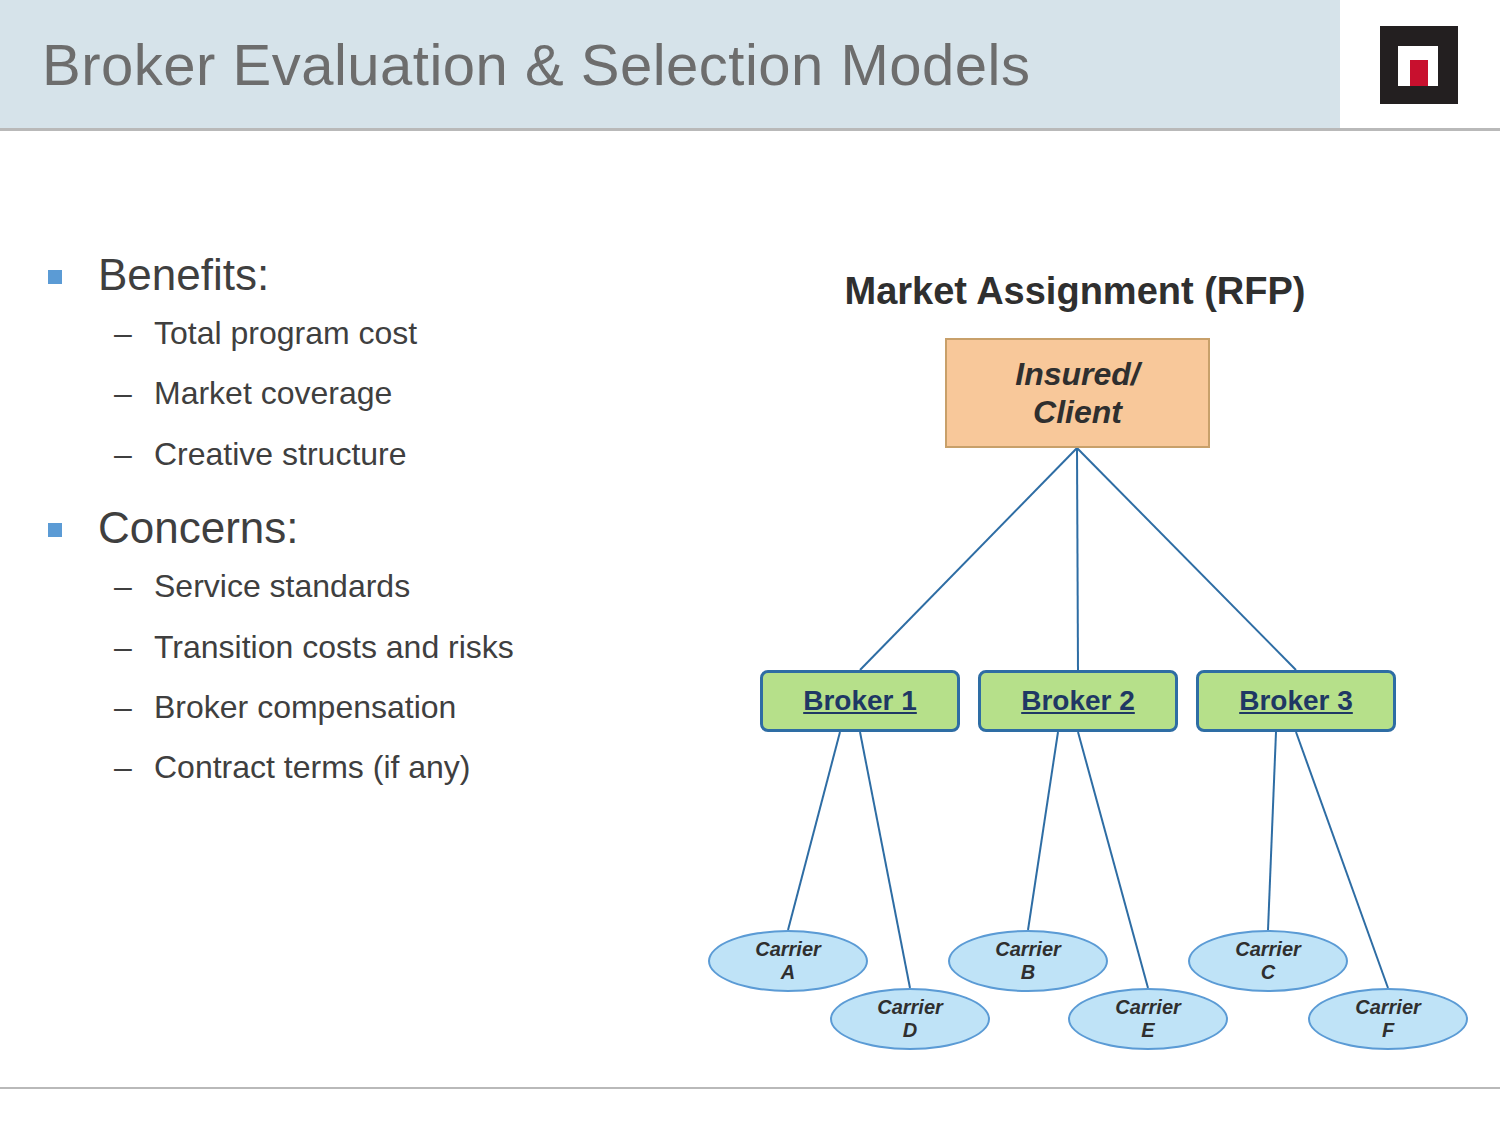Broker Evaluation & Selection Models
Benefits:
Total program cost
Market coverage
Creative structure
Concerns:
Service standards
Transition costs and risks
Broker compensation
Contract terms (if any)
Market Assignment (RFP)
Insured/
Client
Broker 1
Broker 2
Broker 3
Carrier
A
Carrier
D
Carrier
B
Carrier
E
Carrier
C
Carrier
F